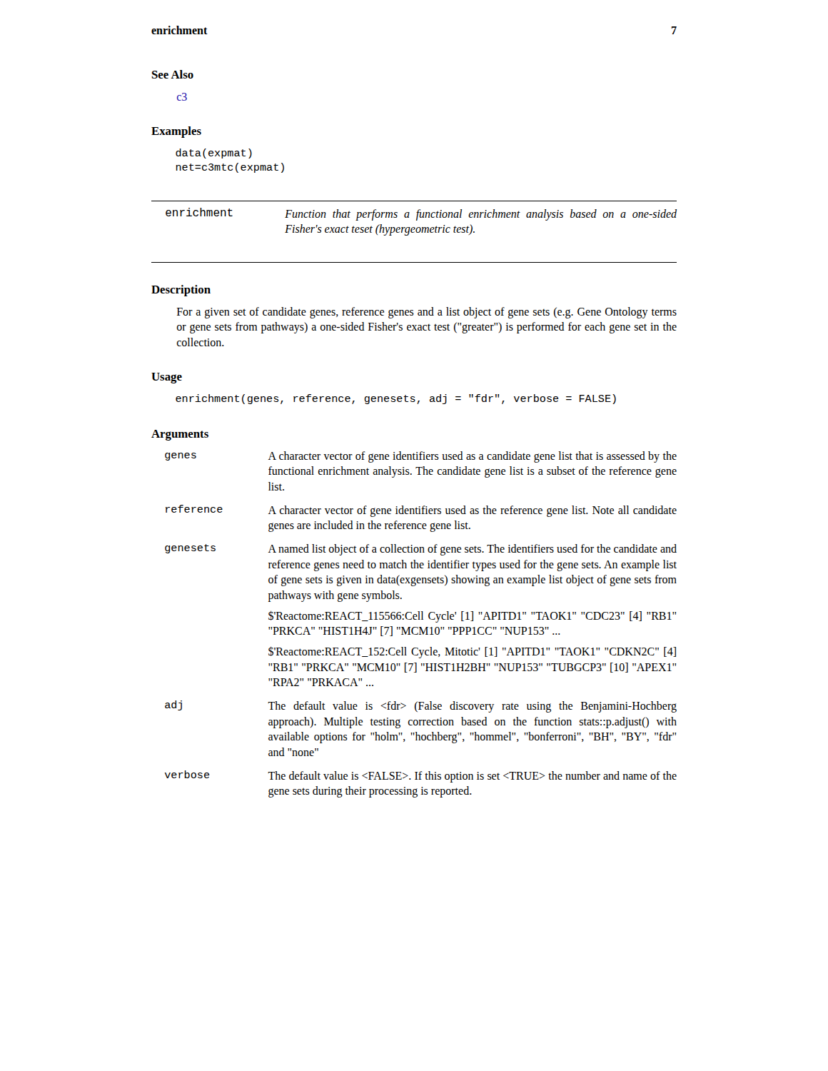enrichment 7
See Also
c3
Examples
data(expmat)
net=c3mtc(expmat)
enrichment
Function that performs a functional enrichment analysis based on a one-sided Fisher's exact teset (hypergeometric test).
Description
For a given set of candidate genes, reference genes and a list object of gene sets (e.g. Gene Ontology terms or gene sets from pathways) a one-sided Fisher's exact test ("greater") is performed for each gene set in the collection.
Usage
enrichment(genes, reference, genesets, adj = "fdr", verbose = FALSE)
Arguments
genes
A character vector of gene identifiers used as a candidate gene list that is assessed by the functional enrichment analysis. The candidate gene list is a subset of the reference gene list.
reference
A character vector of gene identifiers used as the reference gene list. Note all candidate genes are included in the reference gene list.
genesets
A named list object of a collection of gene sets. The identifiers used for the candidate and reference genes need to match the identifier types used for the gene sets. An example list of gene sets is given in data(exgensets) showing an example list object of gene sets from pathways with gene symbols.
$'Reactome:REACT_115566:Cell Cycle' [1] "APITD1" "TAOK1" "CDC23" [4] "RB1" "PRKCA" "HIST1H4J" [7] "MCM10" "PPP1CC" "NUP153" ...
$'Reactome:REACT_152:Cell Cycle, Mitotic' [1] "APITD1" "TAOK1" "CDKN2C" [4] "RB1" "PRKCA" "MCM10" [7] "HIST1H2BH" "NUP153" "TUBGCP3" [10] "APEX1" "RPA2" "PRKACA" ...
adj
The default value is <fdr> (False discovery rate using the Benjamini-Hochberg approach). Multiple testing correction based on the function stats::p.adjust() with available options for "holm", "hochberg", "hommel", "bonferroni", "BH", "BY", "fdr" and "none"
verbose
The default value is <FALSE>. If this option is set <TRUE> the number and name of the gene sets during their processing is reported.